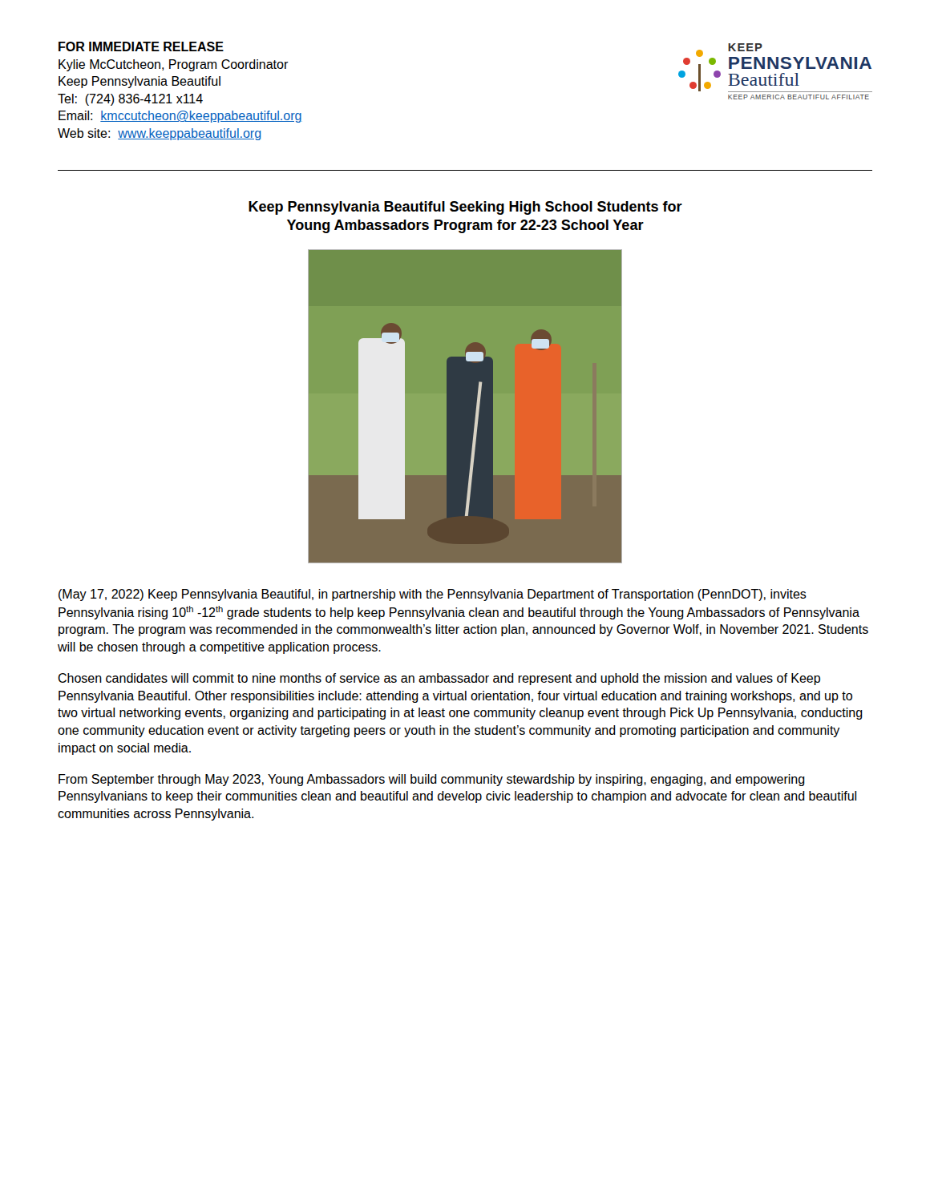FOR IMMEDIATE RELEASE
Kylie McCutcheon, Program Coordinator
Keep Pennsylvania Beautiful
Tel: (724) 836-4121 x114
Email: kmccutcheon@keeppabeautiful.org
Web site: www.keeppabeautiful.org
KEEP
PENNSYLVANIA
Beautiful
KEEP AMERICA BEAUTIFUL AFFILIATE
Keep Pennsylvania Beautiful Seeking High School Students for
Young Ambassadors Program for 22-23 School Year
(May 17, 2022) Keep Pennsylvania Beautiful, in partnership with the Pennsylvania Department of Transportation (PennDOT), invites Pennsylvania rising 10th -12th grade students to help keep Pennsylvania clean and beautiful through the Young Ambassadors of Pennsylvania program. The program was recommended in the commonwealth’s litter action plan, announced by Governor Wolf, in November 2021. Students will be chosen through a competitive application process.
Chosen candidates will commit to nine months of service as an ambassador and represent and uphold the mission and values of Keep Pennsylvania Beautiful. Other responsibilities include: attending a virtual orientation, four virtual education and training workshops, and up to two virtual networking events, organizing and participating in at least one community cleanup event through Pick Up Pennsylvania, conducting one community education event or activity targeting peers or youth in the student’s community and promoting participation and community impact on social media.
From September through May 2023, Young Ambassadors will build community stewardship by inspiring, engaging, and empowering Pennsylvanians to keep their communities clean and beautiful and develop civic leadership to champion and advocate for clean and beautiful communities across Pennsylvania.